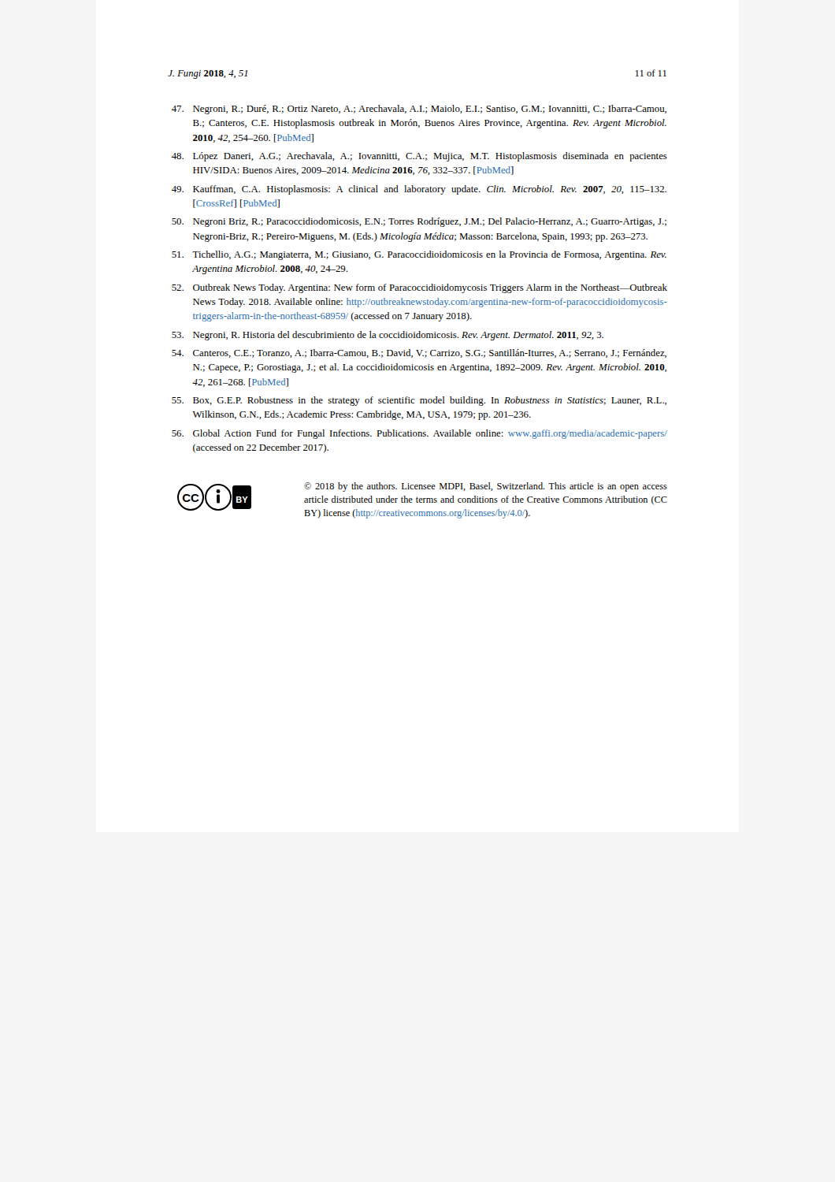J. Fungi 2018, 4, 51
11 of 11
47. Negroni, R.; Duré, R.; Ortiz Nareto, A.; Arechavala, A.I.; Maiolo, E.I.; Santiso, G.M.; Iovannitti, C.; Ibarra-Camou, B.; Canteros, C.E. Histoplasmosis outbreak in Morón, Buenos Aires Province, Argentina. Rev. Argent Microbiol. 2010, 42, 254–260. [PubMed]
48. López Daneri, A.G.; Arechavala, A.; Iovannitti, C.A.; Mujica, M.T. Histoplasmosis diseminada en pacientes HIV/SIDA: Buenos Aires, 2009–2014. Medicina 2016, 76, 332–337. [PubMed]
49. Kauffman, C.A. Histoplasmosis: A clinical and laboratory update. Clin. Microbiol. Rev. 2007, 20, 115–132. [CrossRef] [PubMed]
50. Negroni Briz, R.; Paracoccidiodomicosis, E.N.; Torres Rodríguez, J.M.; Del Palacio-Herranz, A.; Guarro-Artigas, J.; Negroni-Briz, R.; Pereiro-Miguens, M. (Eds.) Micología Médica; Masson: Barcelona, Spain, 1993; pp. 263–273.
51. Tichellio, A.G.; Mangiaterra, M.; Giusiano, G. Paracoccidioidomicosis en la Provincia de Formosa, Argentina. Rev. Argentina Microbiol. 2008, 40, 24–29.
52. Outbreak News Today. Argentina: New form of Paracoccidioidomycosis Triggers Alarm in the Northeast—Outbreak News Today. 2018. Available online: http://outbreaknewstoday.com/argentina-new-form-of-paracoccidioidomycosis-triggers-alarm-in-the-northeast-68959/ (accessed on 7 January 2018).
53. Negroni, R. Historia del descubrimiento de la coccidioidomicosis. Rev. Argent. Dermatol. 2011, 92, 3.
54. Canteros, C.E.; Toranzo, A.; Ibarra-Camou, B.; David, V.; Carrizo, S.G.; Santillán-Iturres, A.; Serrano, J.; Fernández, N.; Capece, P.; Gorostiaga, J.; et al. La coccidioidomicosis en Argentina, 1892–2009. Rev. Argent. Microbiol. 2010, 42, 261–268. [PubMed]
55. Box, G.E.P. Robustness in the strategy of scientific model building. In Robustness in Statistics; Launer, R.L., Wilkinson, G.N., Eds.; Academic Press: Cambridge, MA, USA, 1979; pp. 201–236.
56. Global Action Fund for Fungal Infections. Publications. Available online: www.gaffi.org/media/academic-papers/ (accessed on 22 December 2017).
CC BY
© 2018 by the authors. Licensee MDPI, Basel, Switzerland. This article is an open access article distributed under the terms and conditions of the Creative Commons Attribution (CC BY) license (http://creativecommons.org/licenses/by/4.0/).